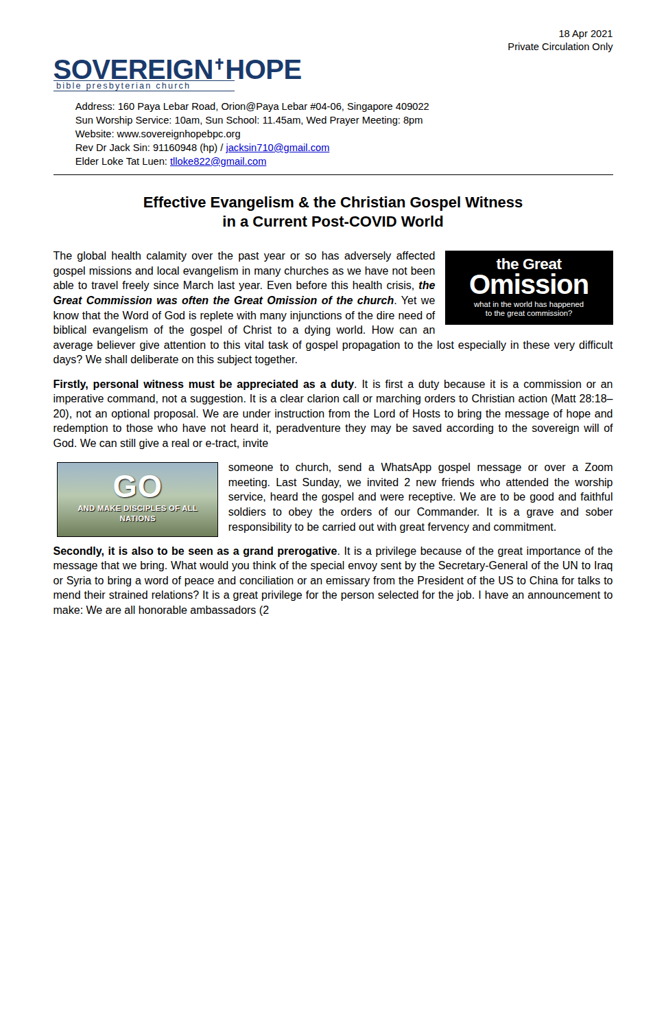18 Apr 2021
Private Circulation Only
SOVEREIGN✝HOPE bible presbyterian church
Address: 160 Paya Lebar Road, Orion@Paya Lebar #04-06, Singapore 409022
Sun Worship Service: 10am, Sun School: 11.45am, Wed Prayer Meeting: 8pm
Website: www.sovereignhopebpc.org
Rev Dr Jack Sin: 91160948 (hp) / jacksin710@gmail.com
Elder Loke Tat Luen: tlloke822@gmail.com
Effective Evangelism & the Christian Gospel Witness
in a Current Post-COVID World
the Great
Omission
what in the world has happened
to the great commission?
The global health calamity over the past year or so has adversely affected gospel missions and local evangelism in many churches as we have not been able to travel freely since March last year. Even before this health crisis, the Great Commission was often the Great Omission of the church. Yet we know that the Word of God is replete with many injunctions of the dire need of biblical evangelism of the gospel of Christ to a dying world. How can an average believer give attention to this vital task of gospel propagation to the lost especially in these very difficult days? We shall deliberate on this subject together.
Firstly, personal witness must be appreciated as a duty. It is first a duty because it is a commission or an imperative command, not a suggestion. It is a clear clarion call or marching orders to Christian action (Matt 28:18–20), not an optional proposal. We are under instruction from the Lord of Hosts to bring the message of hope and redemption to those who have not heard it, peradventure they may be saved according to the sovereign will of God. We can still give a real or e-tract, invite
GO
AND MAKE DISCIPLES OF ALL NATIONS
someone to church, send a WhatsApp gospel message or over a Zoom meeting. Last Sunday, we invited 2 new friends who attended the worship service, heard the gospel and were receptive. We are to be good and faithful soldiers to obey the orders of our Commander. It is a grave and sober responsibility to be carried out with great fervency and commitment.
Secondly, it is also to be seen as a grand prerogative. It is a privilege because of the great importance of the message that we bring. What would you think of the special envoy sent by the Secretary-General of the UN to Iraq or Syria to bring a word of peace and conciliation or an emissary from the President of the US to China for talks to mend their strained relations? It is a great privilege for the person selected for the job. I have an announcement to make: We are all honorable ambassadors (2